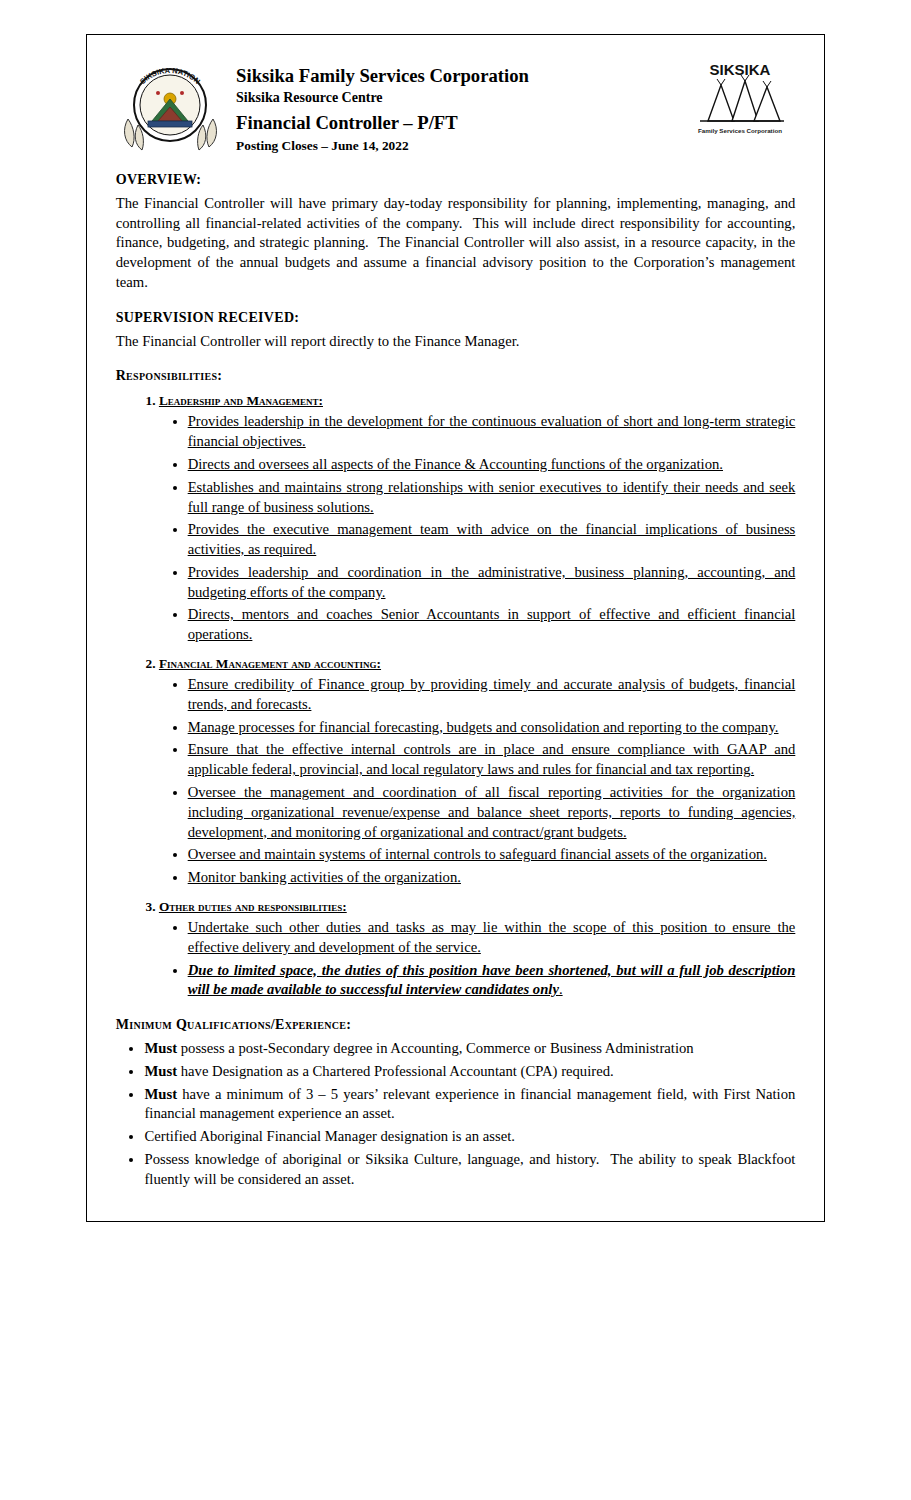SIKSIKA NATION
Siksika Family Services Corporation
Siksika Resource Centre
Financial Controller – P/FT
Posting Closes – June 14, 2022
SIKSIKA Family Services Corporation
Overview:
The Financial Controller will have primary day-today responsibility for planning, implementing, managing, and controlling all financial-related activities of the company. This will include direct responsibility for accounting, finance, budgeting, and strategic planning. The Financial Controller will also assist, in a resource capacity, in the development of the annual budgets and assume a financial advisory position to the Corporation’s management team.
Supervision Received:
The Financial Controller will report directly to the Finance Manager.
Responsibilities:
Leadership and Management:
Provides leadership in the development for the continuous evaluation of short and long-term strategic financial objectives.
Directs and oversees all aspects of the Finance & Accounting functions of the organization.
Establishes and maintains strong relationships with senior executives to identify their needs and seek full range of business solutions.
Provides the executive management team with advice on the financial implications of business activities, as required.
Provides leadership and coordination in the administrative, business planning, accounting, and budgeting efforts of the company.
Directs, mentors and coaches Senior Accountants in support of effective and efficient financial operations.
Financial Management and accounting:
Ensure credibility of Finance group by providing timely and accurate analysis of budgets, financial trends, and forecasts.
Manage processes for financial forecasting, budgets and consolidation and reporting to the company.
Ensure that the effective internal controls are in place and ensure compliance with GAAP and applicable federal, provincial, and local regulatory laws and rules for financial and tax reporting.
Oversee the management and coordination of all fiscal reporting activities for the organization including organizational revenue/expense and balance sheet reports, reports to funding agencies, development, and monitoring of organizational and contract/grant budgets.
Oversee and maintain systems of internal controls to safeguard financial assets of the organization.
Monitor banking activities of the organization.
Other duties and responsibilities:
Undertake such other duties and tasks as may lie within the scope of this position to ensure the effective delivery and development of the service.
Due to limited space, the duties of this position have been shortened, but will a full job description will be made available to successful interview candidates only.
Minimum Qualifications/Experience:
Must possess a post-Secondary degree in Accounting, Commerce or Business Administration
Must have Designation as a Chartered Professional Accountant (CPA) required.
Must have a minimum of 3 – 5 years’ relevant experience in financial management field, with First Nation financial management experience an asset.
Certified Aboriginal Financial Manager designation is an asset.
Possess knowledge of aboriginal or Siksika Culture, language, and history. The ability to speak Blackfoot fluently will be considered an asset.